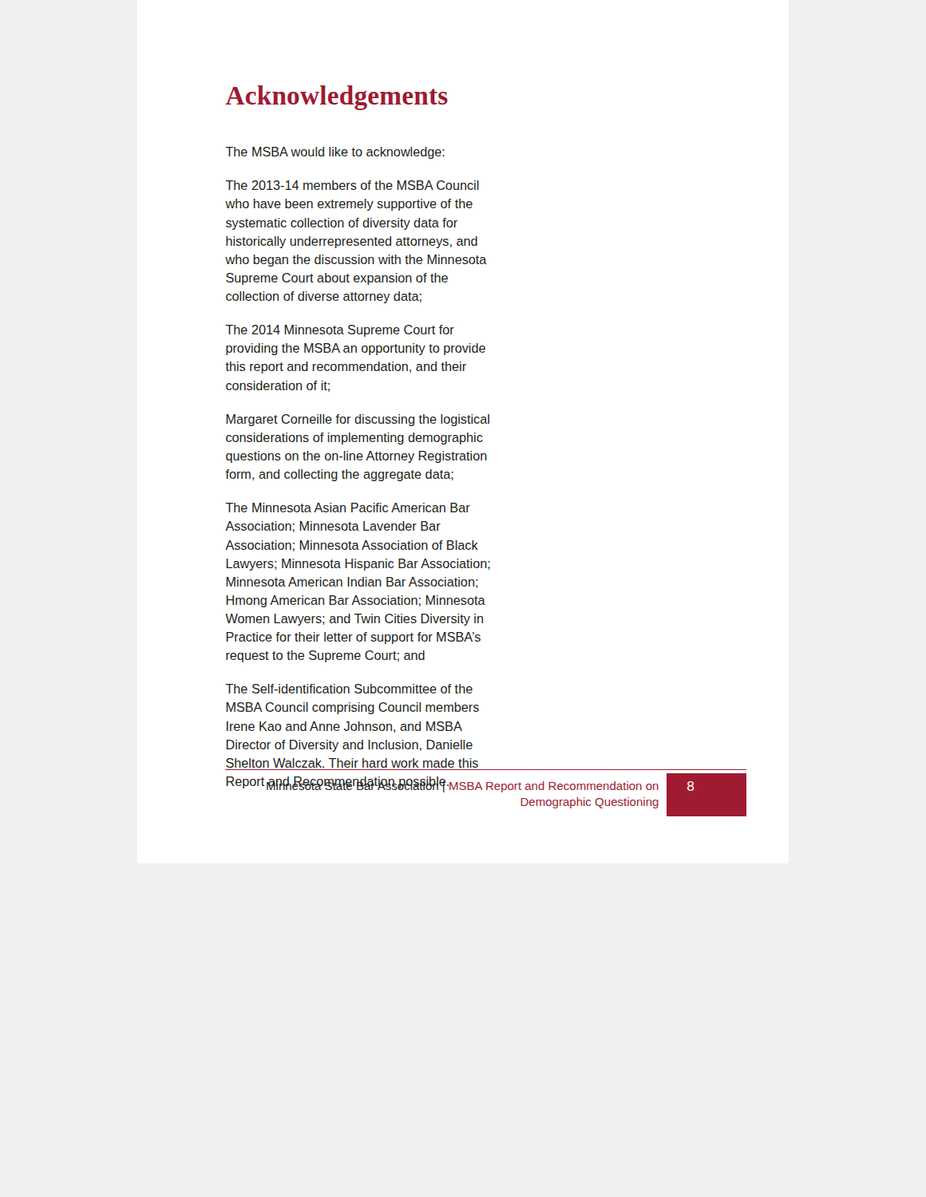Acknowledgements
The MSBA would like to acknowledge:
The 2013-14 members of the MSBA Council who have been extremely supportive of the systematic collection of diversity data for historically underrepresented attorneys, and who began the discussion with the Minnesota Supreme Court about expansion of the collection of diverse attorney data;
The 2014 Minnesota Supreme Court for providing the MSBA an opportunity to provide this report and recommendation, and their consideration of it;
Margaret Corneille for discussing the logistical considerations of implementing demographic questions on the on-line Attorney Registration form, and collecting the aggregate data;
The Minnesota Asian Pacific American Bar Association; Minnesota Lavender Bar Association; Minnesota Association of Black Lawyers; Minnesota Hispanic Bar Association; Minnesota American Indian Bar Association; Hmong American Bar Association; Minnesota Women Lawyers; and Twin Cities Diversity in Practice for their letter of support for MSBA’s request to the Supreme Court; and
The Self-identification Subcommittee of the MSBA Council comprising Council members Irene Kao and Anne Johnson, and MSBA Director of Diversity and Inclusion, Danielle Shelton Walczak. Their hard work made this Report and Recommendation possible.
Minnesota State Bar Association | MSBA Report and Recommendation on Demographic Questioning
8